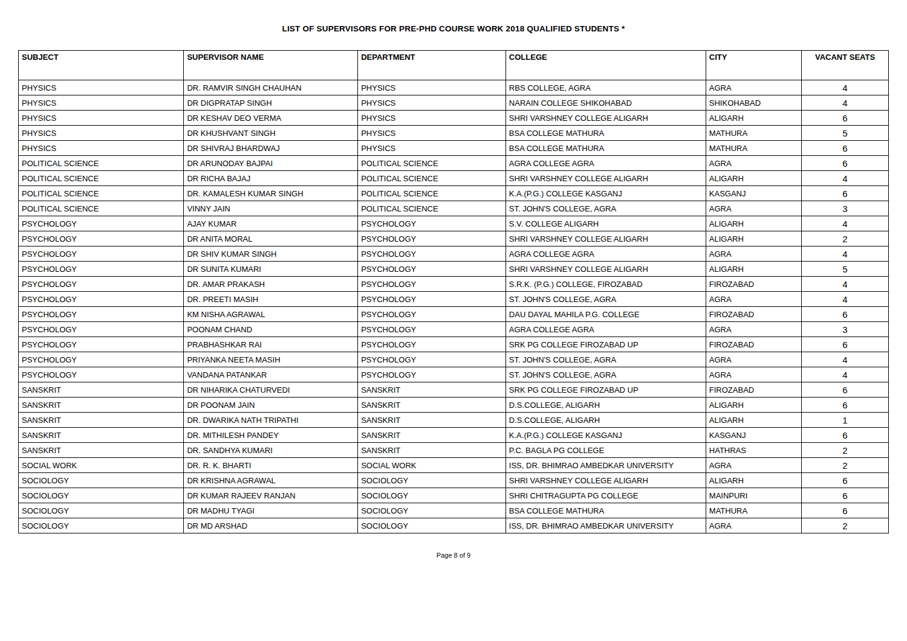LIST OF SUPERVISORS FOR PRE-PHD COURSE WORK 2018 QUALIFIED STUDENTS *
| SUBJECT | SUPERVISOR NAME | DEPARTMENT | COLLEGE | CITY | VACANT SEATS |
| --- | --- | --- | --- | --- | --- |
| PHYSICS | DR. RAMVIR SINGH CHAUHAN | PHYSICS | RBS COLLEGE, AGRA | AGRA | 4 |
| PHYSICS | DR DIGPRATAP SINGH | PHYSICS | NARAIN COLLEGE SHIKOHABAD | SHIKOHABAD | 4 |
| PHYSICS | DR KESHAV DEO VERMA | PHYSICS | SHRI VARSHNEY COLLEGE ALIGARH | ALIGARH | 6 |
| PHYSICS | DR KHUSHVANT SINGH | PHYSICS | BSA COLLEGE MATHURA | MATHURA | 5 |
| PHYSICS | DR SHIVRAJ BHARDWAJ | PHYSICS | BSA COLLEGE MATHURA | MATHURA | 6 |
| POLITICAL SCIENCE | DR ARUNODAY BAJPAI | POLITICAL SCIENCE | AGRA COLLEGE AGRA | AGRA | 6 |
| POLITICAL SCIENCE | DR RICHA BAJAJ | POLITICAL SCIENCE | SHRI VARSHNEY COLLEGE ALIGARH | ALIGARH | 4 |
| POLITICAL SCIENCE | DR. KAMALESH KUMAR SINGH | POLITICAL SCIENCE | K.A.(P.G.) COLLEGE KASGANJ | KASGANJ | 6 |
| POLITICAL SCIENCE | VINNY JAIN | POLITICAL SCIENCE | ST. JOHN'S COLLEGE, AGRA | AGRA | 3 |
| PSYCHOLOGY | AJAY KUMAR | PSYCHOLOGY | S.V. COLLEGE ALIGARH | ALIGARH | 4 |
| PSYCHOLOGY | DR ANITA MORAL | PSYCHOLOGY | SHRI VARSHNEY COLLEGE ALIGARH | ALIGARH | 2 |
| PSYCHOLOGY | DR SHIV KUMAR SINGH | PSYCHOLOGY | AGRA COLLEGE AGRA | AGRA | 4 |
| PSYCHOLOGY | DR SUNITA KUMARI | PSYCHOLOGY | SHRI VARSHNEY COLLEGE ALIGARH | ALIGARH | 5 |
| PSYCHOLOGY | DR. AMAR PRAKASH | PSYCHOLOGY | S.R.K. (P.G.) COLLEGE, FIROZABAD | FIROZABAD | 4 |
| PSYCHOLOGY | DR. PREETI MASIH | PSYCHOLOGY | ST. JOHN'S COLLEGE, AGRA | AGRA | 4 |
| PSYCHOLOGY | KM NISHA AGRAWAL | PSYCHOLOGY | DAU DAYAL MAHILA P.G. COLLEGE | FIROZABAD | 6 |
| PSYCHOLOGY | POONAM CHAND | PSYCHOLOGY | AGRA COLLEGE AGRA | AGRA | 3 |
| PSYCHOLOGY | PRABHASHKAR RAI | PSYCHOLOGY | SRK PG COLLEGE FIROZABAD UP | FIROZABAD | 6 |
| PSYCHOLOGY | PRIYANKA NEETA MASIH | PSYCHOLOGY | ST. JOHN'S COLLEGE, AGRA | AGRA | 4 |
| PSYCHOLOGY | VANDANA PATANKAR | PSYCHOLOGY | ST. JOHN'S COLLEGE, AGRA | AGRA | 4 |
| SANSKRIT | DR NIHARIKA CHATURVEDI | SANSKRIT | SRK PG COLLEGE FIROZABAD UP | FIROZABAD | 6 |
| SANSKRIT | DR POONAM JAIN | SANSKRIT | D.S.COLLEGE, ALIGARH | ALIGARH | 6 |
| SANSKRIT | DR. DWARIKA NATH TRIPATHI | SANSKRIT | D.S.COLLEGE, ALIGARH | ALIGARH | 1 |
| SANSKRIT | DR. MITHILESH PANDEY | SANSKRIT | K.A.(P.G.) COLLEGE KASGANJ | KASGANJ | 6 |
| SANSKRIT | DR. SANDHYA KUMARI | SANSKRIT | P.C. BAGLA PG COLLEGE | HATHRAS | 2 |
| SOCIAL WORK | DR. R. K. BHARTI | SOCIAL WORK | ISS, DR. BHIMRAO AMBEDKAR UNIVERSITY | AGRA | 2 |
| SOCIOLOGY | DR KRISHNA AGRAWAL | SOCIOLOGY | SHRI VARSHNEY COLLEGE ALIGARH | ALIGARH | 6 |
| SOCIOLOGY | DR KUMAR RAJEEV RANJAN | SOCIOLOGY | SHRI CHITRAGUPTA PG COLLEGE | MAINPURI | 6 |
| SOCIOLOGY | DR MADHU TYAGI | SOCIOLOGY | BSA COLLEGE MATHURA | MATHURA | 6 |
| SOCIOLOGY | DR MD ARSHAD | SOCIOLOGY | ISS, DR. BHIMRAO AMBEDKAR UNIVERSITY | AGRA | 2 |
Page 8 of 9